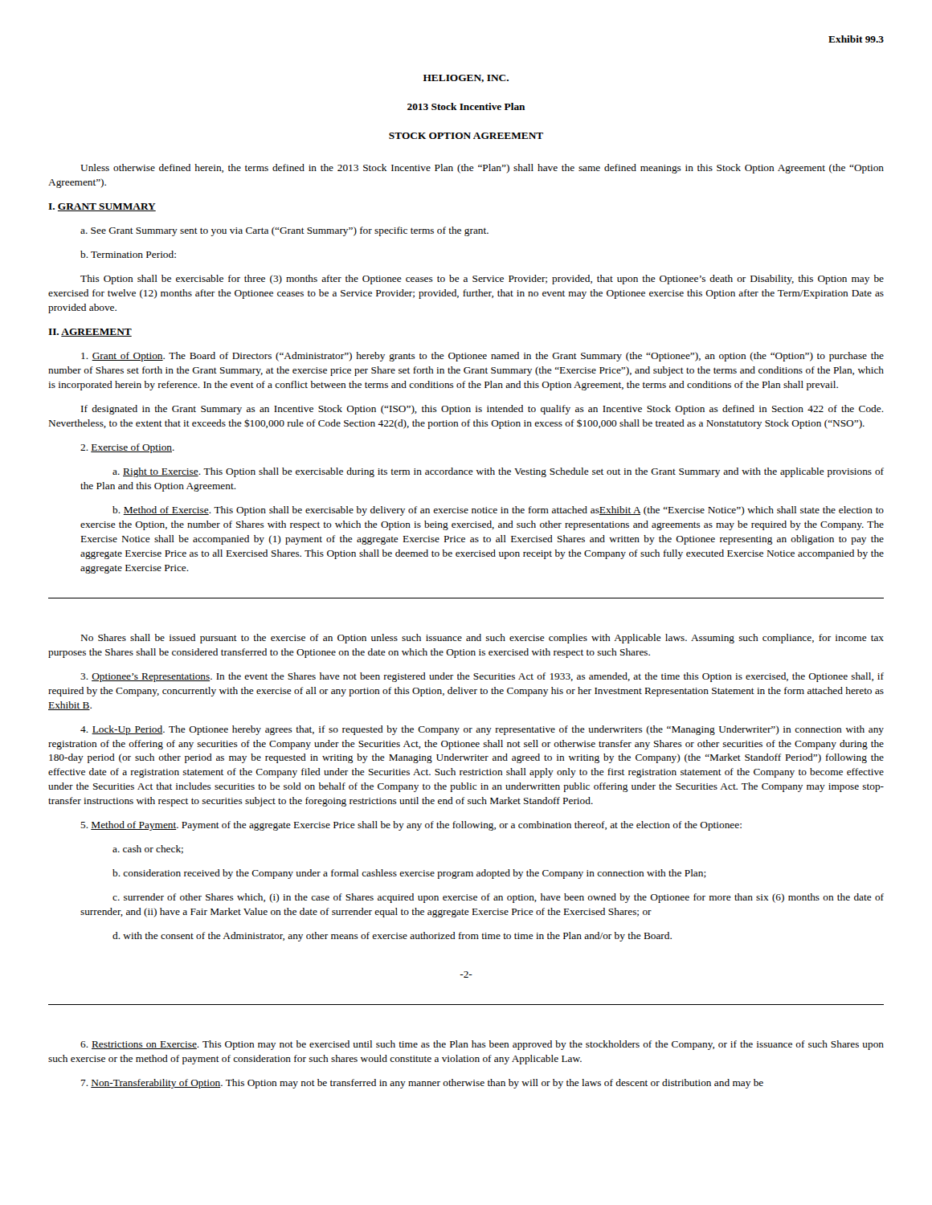Exhibit 99.3
HELIOGEN, INC.
2013 Stock Incentive Plan
STOCK OPTION AGREEMENT
Unless otherwise defined herein, the terms defined in the 2013 Stock Incentive Plan (the “Plan”) shall have the same defined meanings in this Stock Option Agreement (the “Option Agreement”).
I. GRANT SUMMARY
a. See Grant Summary sent to you via Carta (“Grant Summary”) for specific terms of the grant.
b. Termination Period:
This Option shall be exercisable for three (3) months after the Optionee ceases to be a Service Provider; provided, that upon the Optionee’s death or Disability, this Option may be exercised for twelve (12) months after the Optionee ceases to be a Service Provider; provided, further, that in no event may the Optionee exercise this Option after the Term/Expiration Date as provided above.
II. AGREEMENT
1. Grant of Option. The Board of Directors (“Administrator”) hereby grants to the Optionee named in the Grant Summary (the “Optionee”), an option (the “Option”) to purchase the number of Shares set forth in the Grant Summary, at the exercise price per Share set forth in the Grant Summary (the “Exercise Price”), and subject to the terms and conditions of the Plan, which is incorporated herein by reference. In the event of a conflict between the terms and conditions of the Plan and this Option Agreement, the terms and conditions of the Plan shall prevail.
If designated in the Grant Summary as an Incentive Stock Option (“ISO”), this Option is intended to qualify as an Incentive Stock Option as defined in Section 422 of the Code. Nevertheless, to the extent that it exceeds the $100,000 rule of Code Section 422(d), the portion of this Option in excess of $100,000 shall be treated as a Nonstatutory Stock Option (“NSO”).
2. Exercise of Option.
a. Right to Exercise. This Option shall be exercisable during its term in accordance with the Vesting Schedule set out in the Grant Summary and with the applicable provisions of the Plan and this Option Agreement.
b. Method of Exercise. This Option shall be exercisable by delivery of an exercise notice in the form attached asExhibit A (the “Exercise Notice”) which shall state the election to exercise the Option, the number of Shares with respect to which the Option is being exercised, and such other representations and agreements as may be required by the Company. The Exercise Notice shall be accompanied by (1) payment of the aggregate Exercise Price as to all Exercised Shares and written by the Optionee representing an obligation to pay the aggregate Exercise Price as to all Exercised Shares. This Option shall be deemed to be exercised upon receipt by the Company of such fully executed Exercise Notice accompanied by the aggregate Exercise Price.
No Shares shall be issued pursuant to the exercise of an Option unless such issuance and such exercise complies with Applicable laws. Assuming such compliance, for income tax purposes the Shares shall be considered transferred to the Optionee on the date on which the Option is exercised with respect to such Shares.
3. Optionee’s Representations. In the event the Shares have not been registered under the Securities Act of 1933, as amended, at the time this Option is exercised, the Optionee shall, if required by the Company, concurrently with the exercise of all or any portion of this Option, deliver to the Company his or her Investment Representation Statement in the form attached hereto as Exhibit B.
4. Lock-Up Period. The Optionee hereby agrees that, if so requested by the Company or any representative of the underwriters (the “Managing Underwriter”) in connection with any registration of the offering of any securities of the Company under the Securities Act, the Optionee shall not sell or otherwise transfer any Shares or other securities of the Company during the 180-day period (or such other period as may be requested in writing by the Managing Underwriter and agreed to in writing by the Company) (the “Market Standoff Period”) following the effective date of a registration statement of the Company filed under the Securities Act. Such restriction shall apply only to the first registration statement of the Company to become effective under the Securities Act that includes securities to be sold on behalf of the Company to the public in an underwritten public offering under the Securities Act. The Company may impose stop-transfer instructions with respect to securities subject to the foregoing restrictions until the end of such Market Standoff Period.
5. Method of Payment. Payment of the aggregate Exercise Price shall be by any of the following, or a combination thereof, at the election of the Optionee:
a. cash or check;
b. consideration received by the Company under a formal cashless exercise program adopted by the Company in connection with the Plan;
c. surrender of other Shares which, (i) in the case of Shares acquired upon exercise of an option, have been owned by the Optionee for more than six (6) months on the date of surrender, and (ii) have a Fair Market Value on the date of surrender equal to the aggregate Exercise Price of the Exercised Shares; or
d. with the consent of the Administrator, any other means of exercise authorized from time to time in the Plan and/or by the Board.
-2-
6. Restrictions on Exercise. This Option may not be exercised until such time as the Plan has been approved by the stockholders of the Company, or if the issuance of such Shares upon such exercise or the method of payment of consideration for such shares would constitute a violation of any Applicable Law.
7. Non-Transferability of Option. This Option may not be transferred in any manner otherwise than by will or by the laws of descent or distribution and may be